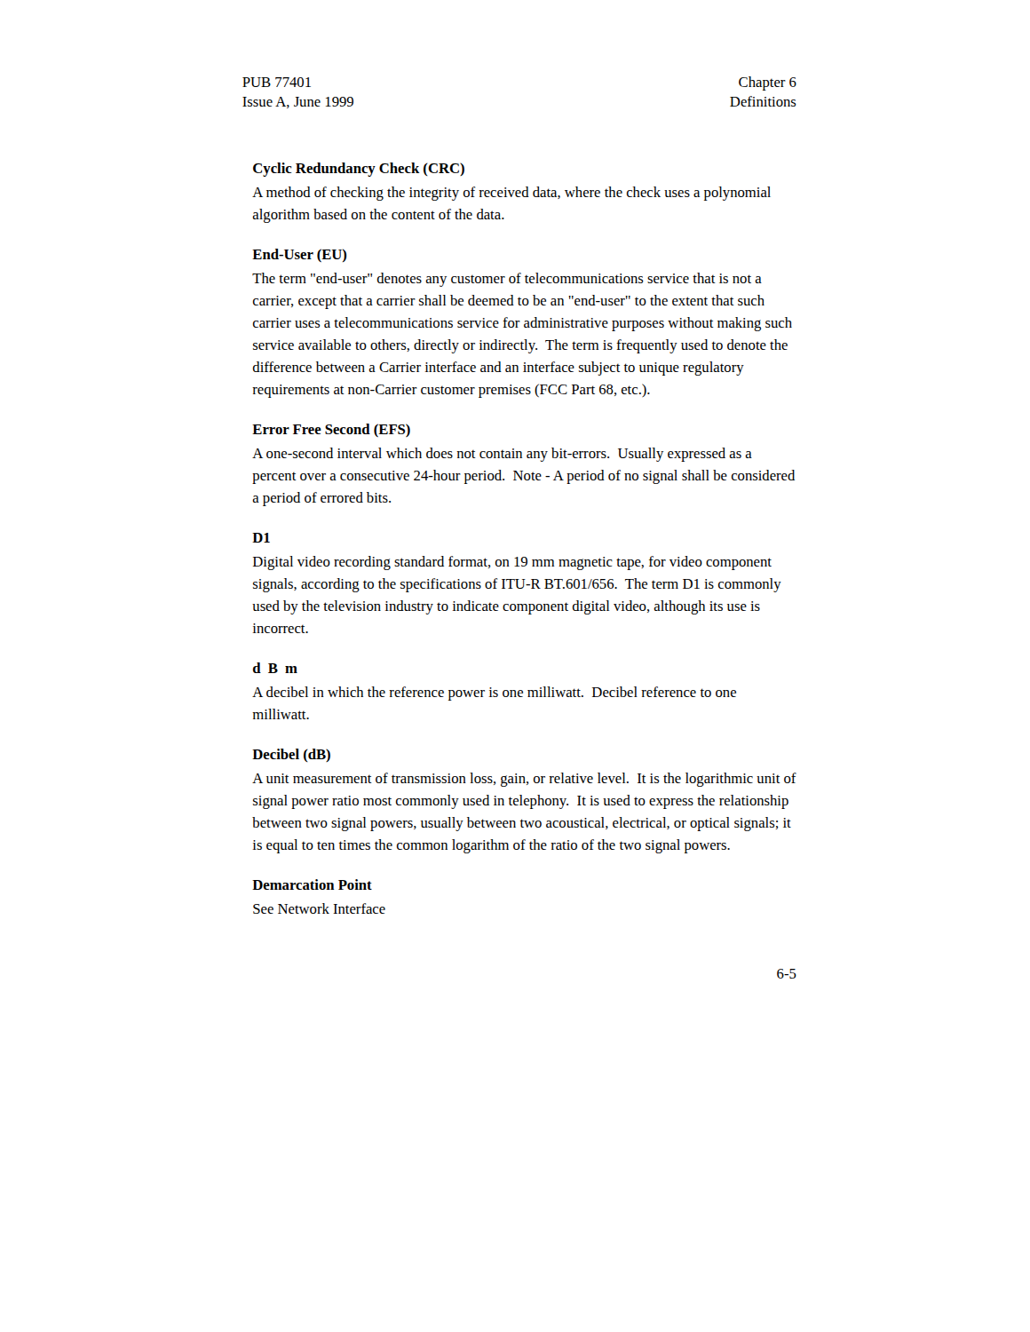PUB 77401
Issue A, June 1999
Chapter 6
Definitions
Cyclic Redundancy Check (CRC)
A method of checking the integrity of received data, where the check uses a polynomial algorithm based on the content of the data.
End-User (EU)
The term "end-user" denotes any customer of telecommunications service that is not a carrier, except that a carrier shall be deemed to be an "end-user" to the extent that such carrier uses a telecommunications service for administrative purposes without making such service available to others, directly or indirectly. The term is frequently used to denote the difference between a Carrier interface and an interface subject to unique regulatory requirements at non-Carrier customer premises (FCC Part 68, etc.).
Error Free Second (EFS)
A one-second interval which does not contain any bit-errors. Usually expressed as a percent over a consecutive 24-hour period. Note - A period of no signal shall be considered a period of errored bits.
D1
Digital video recording standard format, on 19 mm magnetic tape, for video component signals, according to the specifications of ITU-R BT.601/656. The term D1 is commonly used by the television industry to indicate component digital video, although its use is incorrect.
d B m
A decibel in which the reference power is one milliwatt. Decibel reference to one milliwatt.
Decibel (dB)
A unit measurement of transmission loss, gain, or relative level. It is the logarithmic unit of signal power ratio most commonly used in telephony. It is used to express the relationship between two signal powers, usually between two acoustical, electrical, or optical signals; it is equal to ten times the common logarithm of the ratio of the two signal powers.
Demarcation Point
See Network Interface
6-5